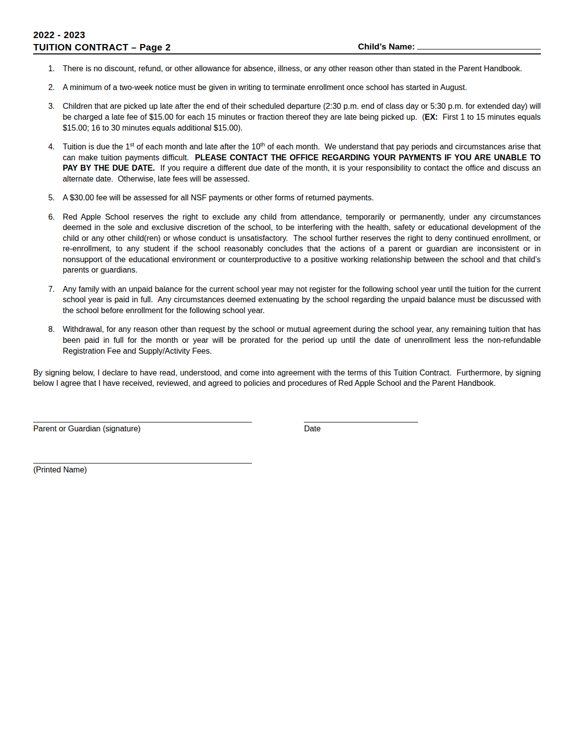2022 - 2023 TUITION CONTRACT – Page 2
Child’s Name:
There is no discount, refund, or other allowance for absence, illness, or any other reason other than stated in the Parent Handbook.
A minimum of a two-week notice must be given in writing to terminate enrollment once school has started in August.
Children that are picked up late after the end of their scheduled departure (2:30 p.m. end of class day or 5:30 p.m. for extended day) will be charged a late fee of $15.00 for each 15 minutes or fraction thereof they are late being picked up. (EX: First 1 to 15 minutes equals $15.00; 16 to 30 minutes equals additional $15.00).
Tuition is due the 1st of each month and late after the 10th of each month. We understand that pay periods and circumstances arise that can make tuition payments difficult. PLEASE CONTACT THE OFFICE REGARDING YOUR PAYMENTS IF YOU ARE UNABLE TO PAY BY THE DUE DATE. If you require a different due date of the month, it is your responsibility to contact the office and discuss an alternate date. Otherwise, late fees will be assessed.
A $30.00 fee will be assessed for all NSF payments or other forms of returned payments.
Red Apple School reserves the right to exclude any child from attendance, temporarily or permanently, under any circumstances deemed in the sole and exclusive discretion of the school, to be interfering with the health, safety or educational development of the child or any other child(ren) or whose conduct is unsatisfactory. The school further reserves the right to deny continued enrollment, or re-enrollment, to any student if the school reasonably concludes that the actions of a parent or guardian are inconsistent or in nonsupport of the educational environment or counterproductive to a positive working relationship between the school and that child’s parents or guardians.
Any family with an unpaid balance for the current school year may not register for the following school year until the tuition for the current school year is paid in full. Any circumstances deemed extenuating by the school regarding the unpaid balance must be discussed with the school before enrollment for the following school year.
Withdrawal, for any reason other than request by the school or mutual agreement during the school year, any remaining tuition that has been paid in full for the month or year will be prorated for the period up until the date of unenrollment less the non-refundable Registration Fee and Supply/Activity Fees.
By signing below, I declare to have read, understood, and come into agreement with the terms of this Tuition Contract. Furthermore, by signing below I agree that I have received, reviewed, and agreed to policies and procedures of Red Apple School and the Parent Handbook.
Parent or Guardian (signature)
Date
(Printed Name)